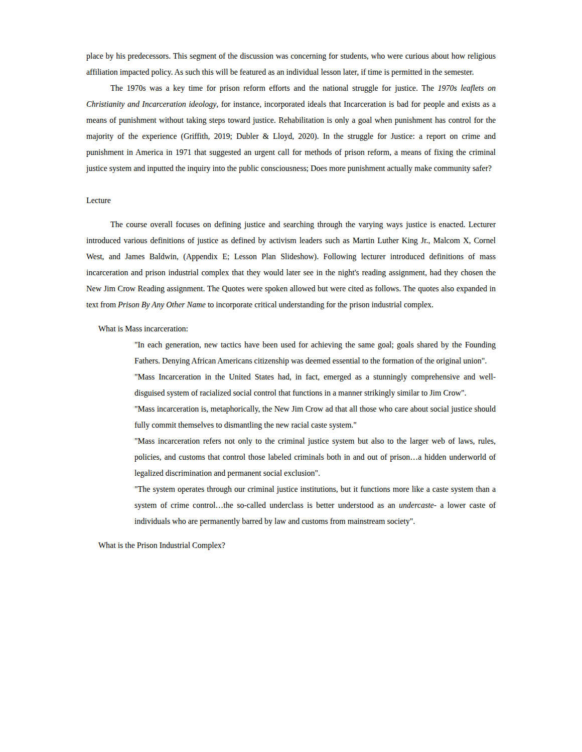place by his predecessors. This segment of the discussion was concerning for students, who were curious about how religious affiliation impacted policy. As such this will be featured as an individual lesson later, if time is permitted in the semester.
The 1970s was a key time for prison reform efforts and the national struggle for justice. The 1970s leaflets on Christianity and Incarceration ideology, for instance, incorporated ideals that Incarceration is bad for people and exists as a means of punishment without taking steps toward justice. Rehabilitation is only a goal when punishment has control for the majority of the experience (Griffith, 2019; Dubler & Lloyd, 2020). In the struggle for Justice: a report on crime and punishment in America in 1971 that suggested an urgent call for methods of prison reform, a means of fixing the criminal justice system and inputted the inquiry into the public consciousness; Does more punishment actually make community safer?
Lecture
The course overall focuses on defining justice and searching through the varying ways justice is enacted. Lecturer introduced various definitions of justice as defined by activism leaders such as Martin Luther King Jr., Malcom X, Cornel West, and James Baldwin, (Appendix E; Lesson Plan Slideshow). Following lecturer introduced definitions of mass incarceration and prison industrial complex that they would later see in the night's reading assignment, had they chosen the New Jim Crow Reading assignment. The Quotes were spoken allowed but were cited as follows. The quotes also expanded in text from Prison By Any Other Name to incorporate critical understanding for the prison industrial complex.
What is Mass incarceration:
"In each generation, new tactics have been used for achieving the same goal; goals shared by the Founding Fathers. Denying African Americans citizenship was deemed essential to the formation of the original union".
"Mass Incarceration in the United States had, in fact, emerged as a stunningly comprehensive and well-disguised system of racialized social control that functions in a manner strikingly similar to Jim Crow".
"Mass incarceration is, metaphorically, the New Jim Crow ad that all those who care about social justice should fully commit themselves to dismantling the new racial caste system."
"Mass incarceration refers not only to the criminal justice system but also to the larger web of laws, rules, policies, and customs that control those labeled criminals both in and out of prison…a hidden underworld of legalized discrimination and permanent social exclusion".
"The system operates through our criminal justice institutions, but it functions more like a caste system than a system of crime control…the so-called underclass is better understood as an undercaste- a lower caste of individuals who are permanently barred by law and customs from mainstream society".
What is the Prison Industrial Complex?